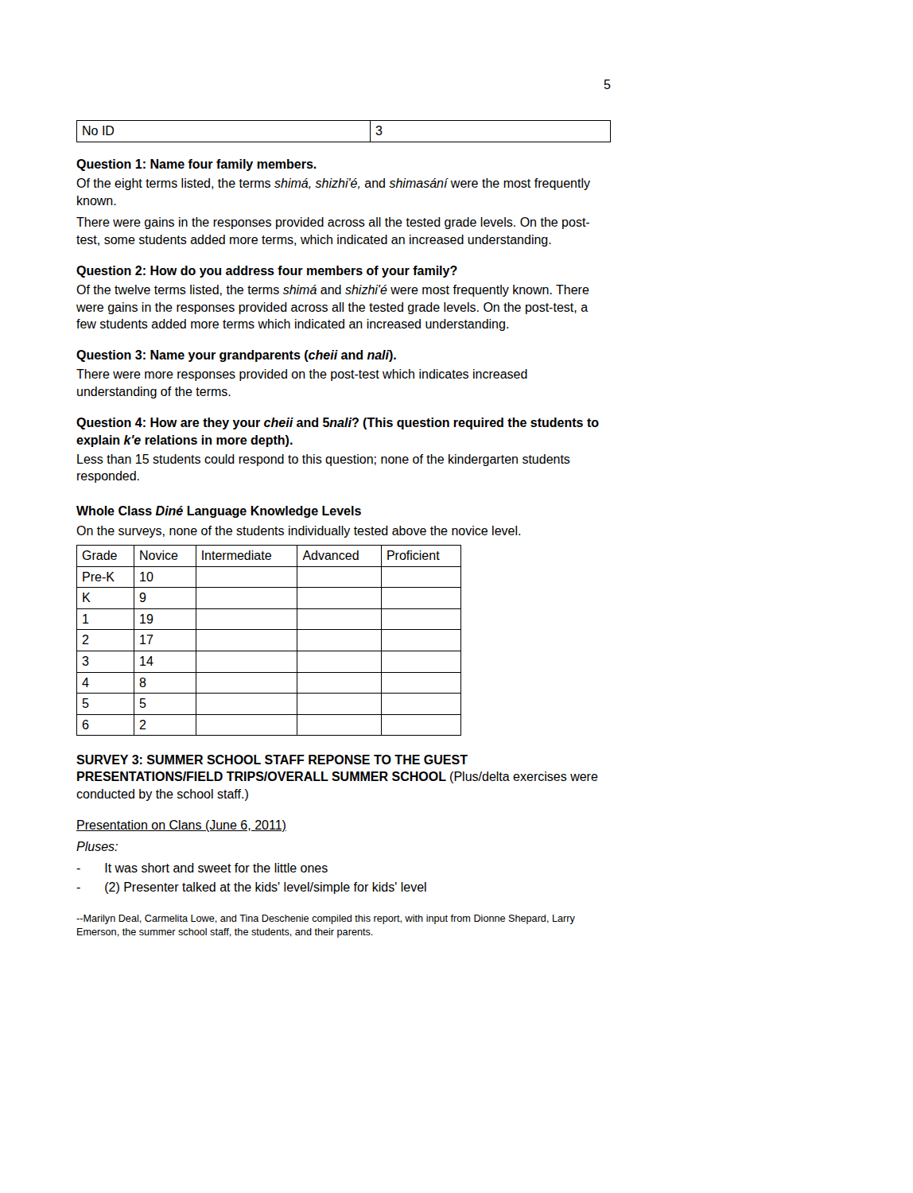5
| No ID | 3 |
Question 1: Name four family members.
Of the eight terms listed, the terms shimá, shizhi'é, and shimasání were the most frequently known.
There were gains in the responses provided across all the tested grade levels. On the post-test, some students added more terms, which indicated an increased understanding.
Question 2: How do you address four members of your family?
Of the twelve terms listed, the terms shimá and shizhi'é were most frequently known. There were gains in the responses provided across all the tested grade levels. On the post-test, a few students added more terms which indicated an increased understanding.
Question 3: Name your grandparents (cheii and nali).
There were more responses provided on the post-test which indicates increased understanding of the terms.
Question 4: How are they your cheii and 5nali? (This question required the students to explain k'e relations in more depth).
Less than 15 students could respond to this question; none of the kindergarten students responded.
Whole Class Diné Language Knowledge Levels
On the surveys, none of the students individually tested above the novice level.
| Grade | Novice | Intermediate | Advanced | Proficient |
| --- | --- | --- | --- | --- |
| Pre-K | 10 | | | |
| K | 9 | | | |
| 1 | 19 | | | |
| 2 | 17 | | | |
| 3 | 14 | | | |
| 4 | 8 | | | |
| 5 | 5 | | | |
| 6 | 2 | | | |
SURVEY 3: SUMMER SCHOOL STAFF REPONSE TO THE GUEST PRESENTATIONS/FIELD TRIPS/OVERALL SUMMER SCHOOL (Plus/delta exercises were conducted by the school staff.)
Presentation on Clans (June 6, 2011)
Pluses:
It was short and sweet for the little ones
(2) Presenter talked at the kids' level/simple for kids' level
--Marilyn Deal, Carmelita Lowe, and Tina Deschenie compiled this report, with input from Dionne Shepard, Larry Emerson, the summer school staff, the students, and their parents.